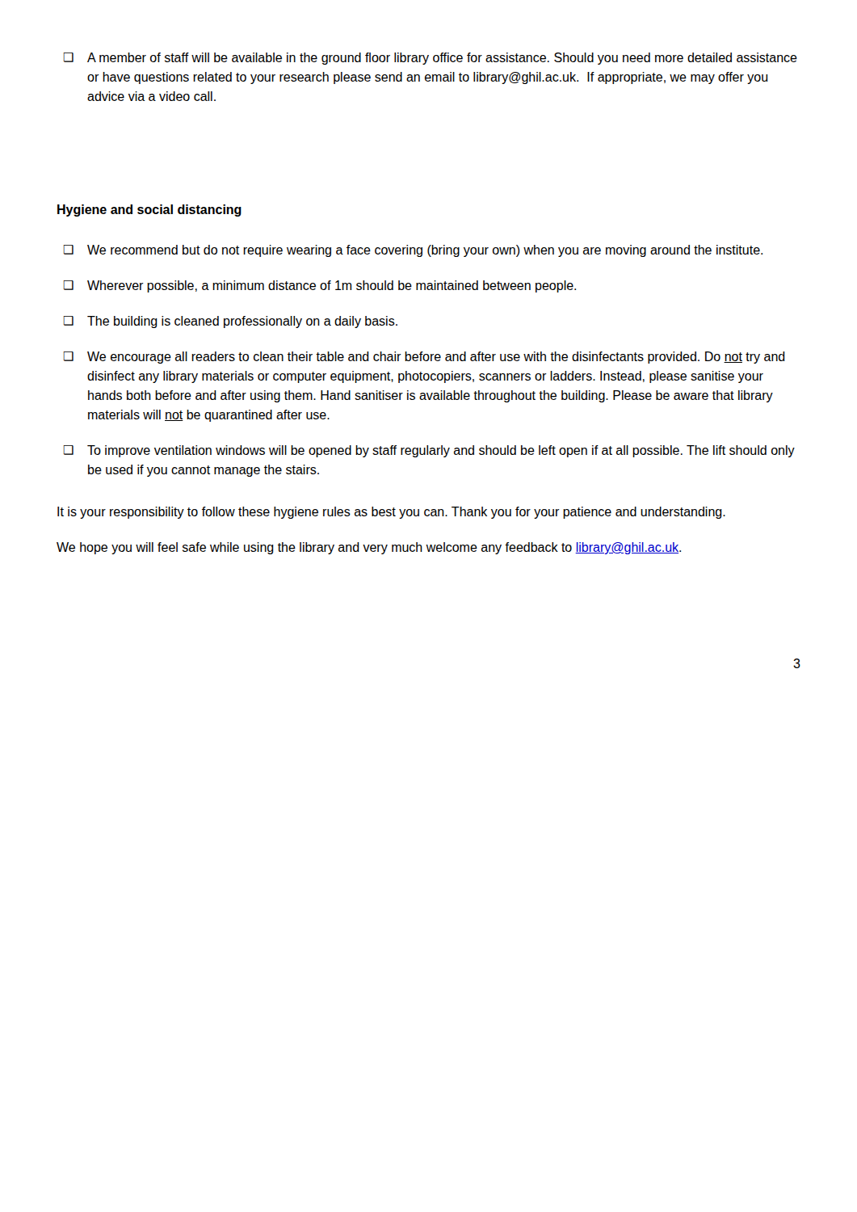A member of staff will be available in the ground floor library office for assistance. Should you need more detailed assistance or have questions related to your research please send an email to library@ghil.ac.uk. If appropriate, we may offer you advice via a video call.
Hygiene and social distancing
We recommend but do not require wearing a face covering (bring your own) when you are moving around the institute.
Wherever possible, a minimum distance of 1m should be maintained between people.
The building is cleaned professionally on a daily basis.
We encourage all readers to clean their table and chair before and after use with the disinfectants provided. Do not try and disinfect any library materials or computer equipment, photocopiers, scanners or ladders. Instead, please sanitise your hands both before and after using them. Hand sanitiser is available throughout the building. Please be aware that library materials will not be quarantined after use.
To improve ventilation windows will be opened by staff regularly and should be left open if at all possible. The lift should only be used if you cannot manage the stairs.
It is your responsibility to follow these hygiene rules as best you can. Thank you for your patience and understanding.
We hope you will feel safe while using the library and very much welcome any feedback to library@ghil.ac.uk.
3